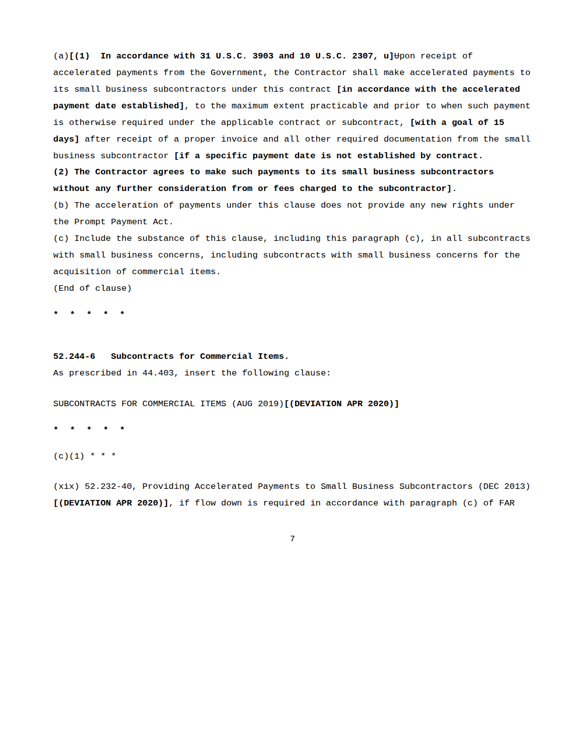(a)[(1) In accordance with 31 U.S.C. 3903 and 10 U.S.C. 2307, u] Upon receipt of accelerated payments from the Government, the Contractor shall make accelerated payments to its small business subcontractors under this contract [in accordance with the accelerated payment date established], to the maximum extent practicable and prior to when such payment is otherwise required under the applicable contract or subcontract, [with a goal of 15 days] after receipt of a proper invoice and all other required documentation from the small business subcontractor [if a specific payment date is not established by contract.
(2) The Contractor agrees to make such payments to its small business subcontractors without any further consideration from or fees charged to the subcontractor].
(b) The acceleration of payments under this clause does not provide any new rights under the Prompt Payment Act.
(c) Include the substance of this clause, including this paragraph (c), in all subcontracts with small business concerns, including subcontracts with small business concerns for the acquisition of commercial items.
(End of clause)
* * * * *
52.244-6 Subcontracts for Commercial Items.
As prescribed in 44.403, insert the following clause:
SUBCONTRACTS FOR COMMERCIAL ITEMS (AUG 2019)[(DEVIATION APR 2020)]
* * * * *
(c)(1) * * *
(xix) 52.232-40, Providing Accelerated Payments to Small Business Subcontractors (DEC 2013)[(DEVIATION APR 2020)], if flow down is required in accordance with paragraph (c) of FAR
7